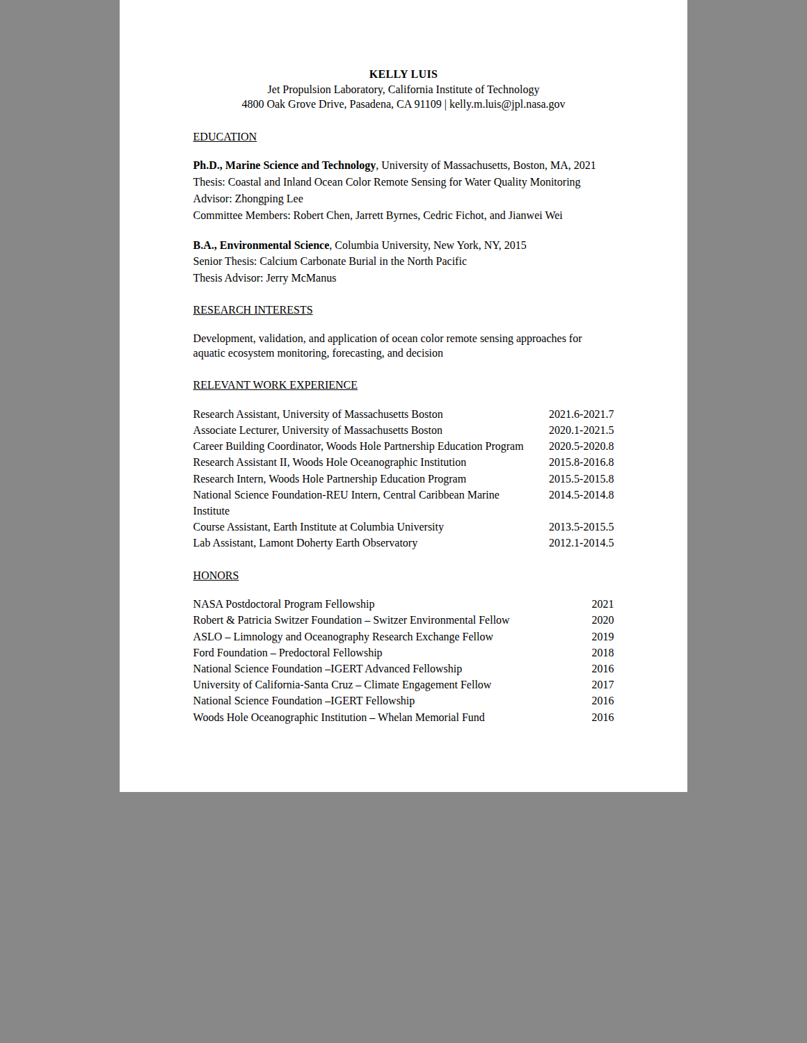KELLY LUIS
Jet Propulsion Laboratory, California Institute of Technology
4800 Oak Grove Drive, Pasadena, CA 91109 | kelly.m.luis@jpl.nasa.gov
EDUCATION
Ph.D., Marine Science and Technology, University of Massachusetts, Boston, MA, 2021
Thesis: Coastal and Inland Ocean Color Remote Sensing for Water Quality Monitoring
Advisor: Zhongping Lee
Committee Members: Robert Chen, Jarrett Byrnes, Cedric Fichot, and Jianwei Wei
B.A., Environmental Science, Columbia University, New York, NY, 2015
Senior Thesis: Calcium Carbonate Burial in the North Pacific
Thesis Advisor: Jerry McManus
RESEARCH INTERESTS
Development, validation, and application of ocean color remote sensing approaches for aquatic ecosystem monitoring, forecasting, and decision
RELEVANT WORK EXPERIENCE
| Research Assistant, University of Massachusetts Boston | 2021.6-2021.7 |
| Associate Lecturer, University of Massachusetts Boston | 2020.1-2021.5 |
| Career Building Coordinator, Woods Hole Partnership Education Program | 2020.5-2020.8 |
| Research Assistant II, Woods Hole Oceanographic Institution | 2015.8-2016.8 |
| Research Intern, Woods Hole Partnership Education Program | 2015.5-2015.8 |
| National Science Foundation-REU Intern, Central Caribbean Marine Institute | 2014.5-2014.8 |
| Course Assistant, Earth Institute at Columbia University | 2013.5-2015.5 |
| Lab Assistant, Lamont Doherty Earth Observatory | 2012.1-2014.5 |
HONORS
| NASA Postdoctoral Program Fellowship | 2021 |
| Robert & Patricia Switzer Foundation – Switzer Environmental Fellow | 2020 |
| ASLO – Limnology and Oceanography Research Exchange Fellow | 2019 |
| Ford Foundation – Predoctoral Fellowship | 2018 |
| National Science Foundation –IGERT Advanced Fellowship | 2016 |
| University of California-Santa Cruz – Climate Engagement Fellow | 2017 |
| National Science Foundation –IGERT Fellowship | 2016 |
| Woods Hole Oceanographic Institution – Whelan Memorial Fund | 2016 |